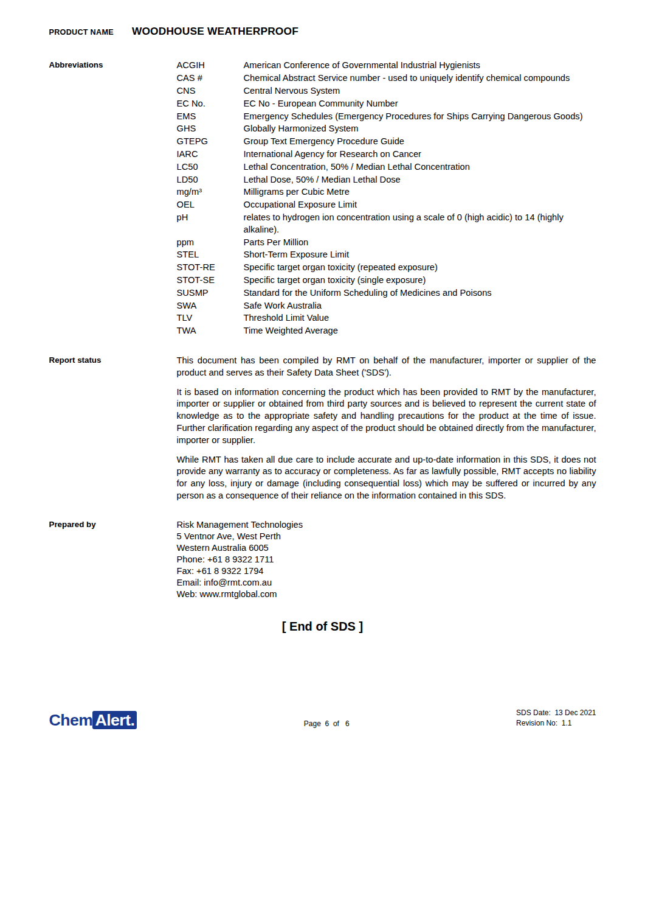PRODUCT NAME WOODHOUSE WEATHERPROOF
Abbreviations
ACGIH
American Conference of Governmental Industrial Hygienists
CAS #
Chemical Abstract Service number - used to uniquely identify chemical compounds
CNS
Central Nervous System
EC No.
EC No - European Community Number
EMS
Emergency Schedules (Emergency Procedures for Ships Carrying Dangerous Goods)
GHS
Globally Harmonized System
GTEPG
Group Text Emergency Procedure Guide
IARC
International Agency for Research on Cancer
LC50
Lethal Concentration, 50% / Median Lethal Concentration
LD50
Lethal Dose, 50% / Median Lethal Dose
mg/m³
Milligrams per Cubic Metre
OEL
Occupational Exposure Limit
pH
relates to hydrogen ion concentration using a scale of 0 (high acidic) to 14 (highly alkaline).
ppm
Parts Per Million
STEL
Short-Term Exposure Limit
STOT-RE
Specific target organ toxicity (repeated exposure)
STOT-SE
Specific target organ toxicity (single exposure)
SUSMP
Standard for the Uniform Scheduling of Medicines and Poisons
SWA
Safe Work Australia
TLV
Threshold Limit Value
TWA
Time Weighted Average
Report status
This document has been compiled by RMT on behalf of the manufacturer, importer or supplier of the product and serves as their Safety Data Sheet ('SDS').
It is based on information concerning the product which has been provided to RMT by the manufacturer, importer or supplier or obtained from third party sources and is believed to represent the current state of knowledge as to the appropriate safety and handling precautions for the product at the time of issue. Further clarification regarding any aspect of the product should be obtained directly from the manufacturer, importer or supplier.
While RMT has taken all due care to include accurate and up-to-date information in this SDS, it does not provide any warranty as to accuracy or completeness. As far as lawfully possible, RMT accepts no liability for any loss, injury or damage (including consequential loss) which may be suffered or incurred by any person as a consequence of their reliance on the information contained in this SDS.
Prepared by
Risk Management Technologies
5 Ventnor Ave, West Perth
Western Australia 6005
Phone: +61 8 9322 1711
Fax: +61 8 9322 1794
Email: info@rmt.com.au
Web: www.rmtglobal.com
[ End of SDS ]
Chem Alert.
Page 6 of 6
SDS Date: 13 Dec 2021
Revision No: 1.1